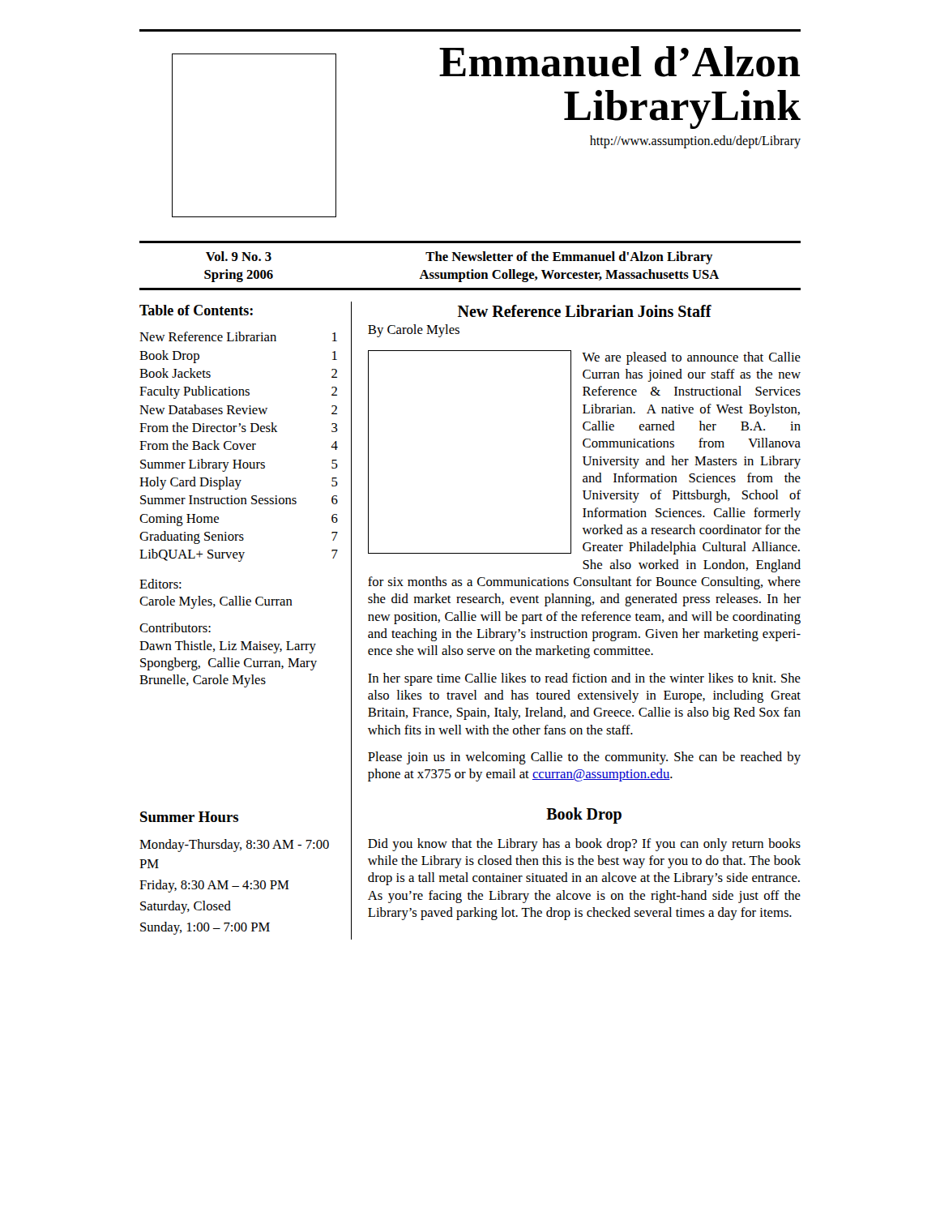Emmanuel d’Alzon
LibraryLink
http://www.assumption.edu/dept/Library
Vol. 9 No. 3
Spring 2006
The Newsletter of the Emmanuel d'Alzon Library
Assumption College, Worcester, Massachusetts USA
Table of Contents:
| New Reference Librarian | 1 |
| Book Drop | 1 |
| Book Jackets | 2 |
| Faculty Publications | 2 |
| New Databases Review | 2 |
| From the Director’s Desk | 3 |
| From the Back Cover | 4 |
| Summer Library Hours | 5 |
| Holy Card Display | 5 |
| Summer Instruction Sessions | 6 |
| Coming Home | 6 |
| Graduating Seniors | 7 |
| LibQUAL+ Survey | 7 |
Editors:
Carole Myles, Callie Curran
Contributors:
Dawn Thistle, Liz Maisey, Larry Spongberg, Callie Curran, Mary Brunelle, Carole Myles
Summer Hours
Monday-Thursday, 8:30 AM - 7:00 PM
Friday, 8:30 AM – 4:30 PM
Saturday, Closed
Sunday, 1:00 – 7:00 PM
New Reference Librarian Joins Staff
By Carole Myles
We are pleased to announce that Callie Curran has joined our staff as the new Reference & Instructional Services Librarian. A native of West Boylston, Callie earned her B.A. in Communications from Villanova University and her Masters in Library and Information Sciences from the University of Pittsburgh, School of Information Sciences. Callie formerly worked as a research coordinator for the Greater Philadelphia Cultural Alliance. She also worked in London, England for six months as a Communications Consultant for Bounce Consulting, where she did market research, event planning, and generated press releases. In her new position, Callie will be part of the reference team, and will be coordinating and teaching in the Library’s instruction program. Given her marketing experience she will also serve on the marketing committee.
In her spare time Callie likes to read fiction and in the winter likes to knit. She also likes to travel and has toured extensively in Europe, including Great Britain, France, Spain, Italy, Ireland, and Greece. Callie is also big Red Sox fan which fits in well with the other fans on the staff.
Please join us in welcoming Callie to the community. She can be reached by phone at x7375 or by email at ccurran@assumption.edu.
Book Drop
Did you know that the Library has a book drop? If you can only return books while the Library is closed then this is the best way for you to do that. The book drop is a tall metal container situated in an alcove at the Library’s side entrance. As you’re facing the Library the alcove is on the right-hand side just off the Library’s paved parking lot. The drop is checked several times a day for items.